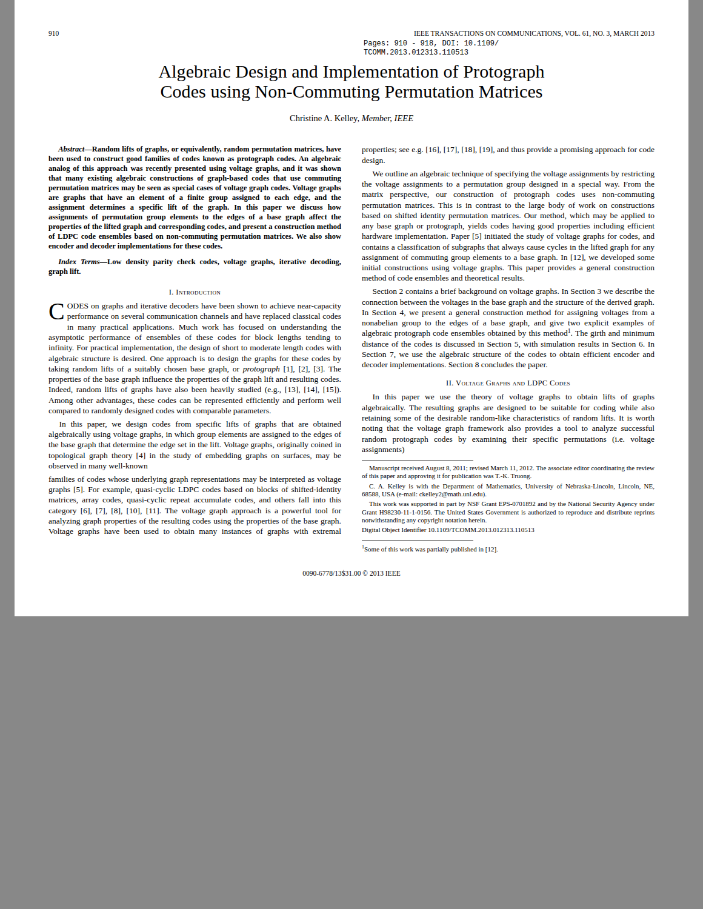910
IEEE TRANSACTIONS ON COMMUNICATIONS, VOL. 61, NO. 3, MARCH 2013
Pages: 910 - 918, DOI: 10.1109/
TCOMM.2013.012313.110513
Algebraic Design and Implementation of Protograph
Codes using Non-Commuting Permutation Matrices
Christine A. Kelley, Member, IEEE
Abstract—Random lifts of graphs, or equivalently, random permutation matrices, have been used to construct good families of codes known as protograph codes. An algebraic analog of this approach was recently presented using voltage graphs, and it was shown that many existing algebraic constructions of graph-based codes that use commuting permutation matrices may be seen as special cases of voltage graph codes. Voltage graphs are graphs that have an element of a finite group assigned to each edge, and the assignment determines a specific lift of the graph. In this paper we discuss how assignments of permutation group elements to the edges of a base graph affect the properties of the lifted graph and corresponding codes, and present a construction method of LDPC code ensembles based on non-commuting permutation matrices. We also show encoder and decoder implementations for these codes.
Index Terms—Low density parity check codes, voltage graphs, iterative decoding, graph lift.
I. Introduction
CODES on graphs and iterative decoders have been shown to achieve near-capacity performance on several communication channels and have replaced classical codes in many practical applications. Much work has focused on understanding the asymptotic performance of ensembles of these codes for block lengths tending to infinity. For practical implementation, the design of short to moderate length codes with algebraic structure is desired. One approach is to design the graphs for these codes by taking random lifts of a suitably chosen base graph, or protograph [1], [2], [3]. The properties of the base graph influence the properties of the graph lift and resulting codes. Indeed, random lifts of graphs have also been heavily studied (e.g., [13], [14], [15]). Among other advantages, these codes can be represented efficiently and perform well compared to randomly designed codes with comparable parameters.
In this paper, we design codes from specific lifts of graphs that are obtained algebraically using voltage graphs, in which group elements are assigned to the edges of the base graph that determine the edge set in the lift. Voltage graphs, originally coined in topological graph theory [4] in the study of embedding graphs on surfaces, may be observed in many well-known
families of codes whose underlying graph representations may be interpreted as voltage graphs [5]. For example, quasi-cyclic LDPC codes based on blocks of shifted-identity matrices, array codes, quasi-cyclic repeat accumulate codes, and others fall into this category [6], [7], [8], [10], [11]. The voltage graph approach is a powerful tool for analyzing graph properties of the resulting codes using the properties of the base graph. Voltage graphs have been used to obtain many instances of graphs with extremal properties; see e.g. [16], [17], [18], [19], and thus provide a promising approach for code design.
We outline an algebraic technique of specifying the voltage assignments by restricting the voltage assignments to a permutation group designed in a special way. From the matrix perspective, our construction of protograph codes uses non-commuting permutation matrices. This is in contrast to the large body of work on constructions based on shifted identity permutation matrices. Our method, which may be applied to any base graph or protograph, yields codes having good properties including efficient hardware implementation. Paper [5] initiated the study of voltage graphs for codes, and contains a classification of subgraphs that always cause cycles in the lifted graph for any assignment of commuting group elements to a base graph. In [12], we developed some initial constructions using voltage graphs. This paper provides a general construction method of code ensembles and theoretical results.
Section 2 contains a brief background on voltage graphs. In Section 3 we describe the connection between the voltages in the base graph and the structure of the derived graph. In Section 4, we present a general construction method for assigning voltages from a nonabelian group to the edges of a base graph, and give two explicit examples of algebraic protograph code ensembles obtained by this method1. The girth and minimum distance of the codes is discussed in Section 5, with simulation results in Section 6. In Section 7, we use the algebraic structure of the codes to obtain efficient encoder and decoder implementations. Section 8 concludes the paper.
II. Voltage Graphs and LDPC Codes
In this paper we use the theory of voltage graphs to obtain lifts of graphs algebraically. The resulting graphs are designed to be suitable for coding while also retaining some of the desirable random-like characteristics of random lifts. It is worth noting that the voltage graph framework also provides a tool to analyze successful random protograph codes by examining their specific permutations (i.e. voltage assignments)
Manuscript received August 8, 2011; revised March 11, 2012. The associate editor coordinating the review of this paper and approving it for publication was T.-K. Truong.
C. A. Kelley is with the Department of Mathematics, University of Nebraska-Lincoln, Lincoln, NE, 68588, USA (e-mail: ckelley2@math.unl.edu).
This work was supported in part by NSF Grant EPS-0701892 and by the National Security Agency under Grant H98230-11-1-0156. The United States Government is authorized to reproduce and distribute reprints notwithstanding any copyright notation herein.
Digital Object Identifier 10.1109/TCOMM.2013.012313.110513
1Some of this work was partially published in [12].
0090-6778/13$31.00 © 2013 IEEE